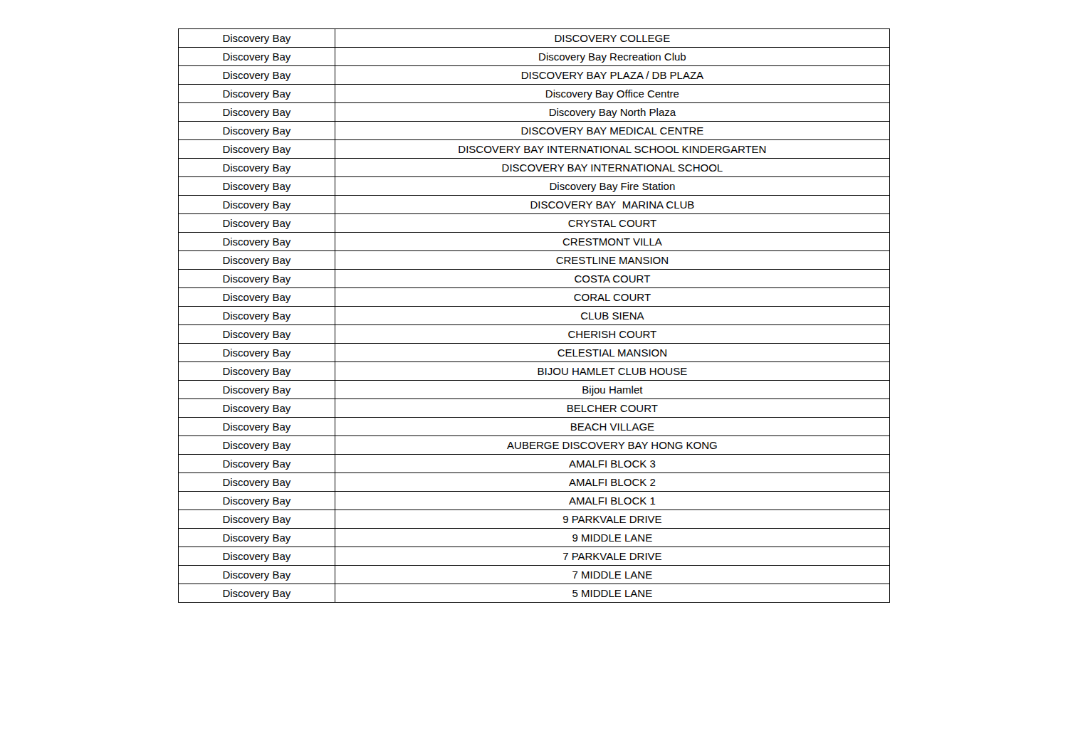| Discovery Bay | DISCOVERY COLLEGE |
| Discovery Bay | Discovery Bay Recreation Club |
| Discovery Bay | DISCOVERY BAY PLAZA / DB PLAZA |
| Discovery Bay | Discovery Bay Office Centre |
| Discovery Bay | Discovery Bay North Plaza |
| Discovery Bay | DISCOVERY BAY MEDICAL CENTRE |
| Discovery Bay | DISCOVERY BAY INTERNATIONAL SCHOOL KINDERGARTEN |
| Discovery Bay | DISCOVERY BAY INTERNATIONAL SCHOOL |
| Discovery Bay | Discovery Bay Fire Station |
| Discovery Bay | DISCOVERY BAY MARINA CLUB |
| Discovery Bay | CRYSTAL COURT |
| Discovery Bay | CRESTMONT VILLA |
| Discovery Bay | CRESTLINE MANSION |
| Discovery Bay | COSTA COURT |
| Discovery Bay | CORAL COURT |
| Discovery Bay | CLUB SIENA |
| Discovery Bay | CHERISH COURT |
| Discovery Bay | CELESTIAL MANSION |
| Discovery Bay | BIJOU HAMLET CLUB HOUSE |
| Discovery Bay | Bijou Hamlet |
| Discovery Bay | BELCHER COURT |
| Discovery Bay | BEACH VILLAGE |
| Discovery Bay | AUBERGE DISCOVERY BAY HONG KONG |
| Discovery Bay | AMALFI BLOCK 3 |
| Discovery Bay | AMALFI BLOCK 2 |
| Discovery Bay | AMALFI BLOCK 1 |
| Discovery Bay | 9 PARKVALE DRIVE |
| Discovery Bay | 9 MIDDLE LANE |
| Discovery Bay | 7 PARKVALE DRIVE |
| Discovery Bay | 7 MIDDLE LANE |
| Discovery Bay | 5 MIDDLE LANE |